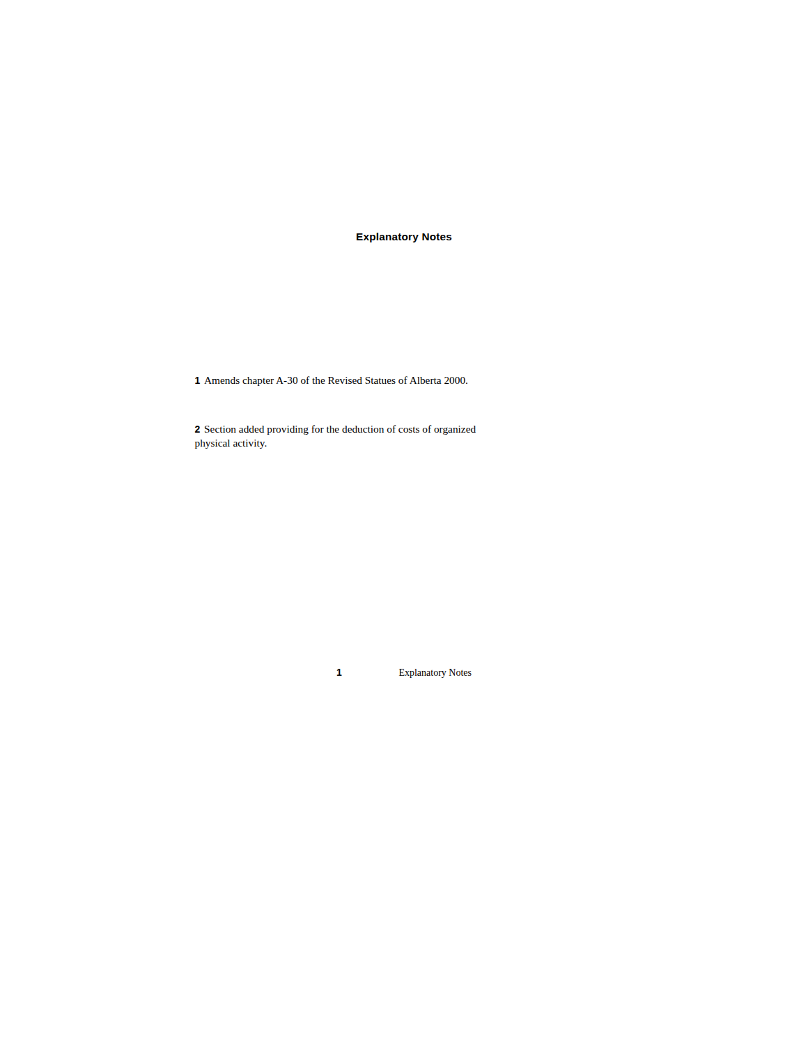Explanatory Notes
1 Amends chapter A-30 of the Revised Statues of Alberta 2000.
2 Section added providing for the deduction of costs of organized physical activity.
1 Explanatory Notes